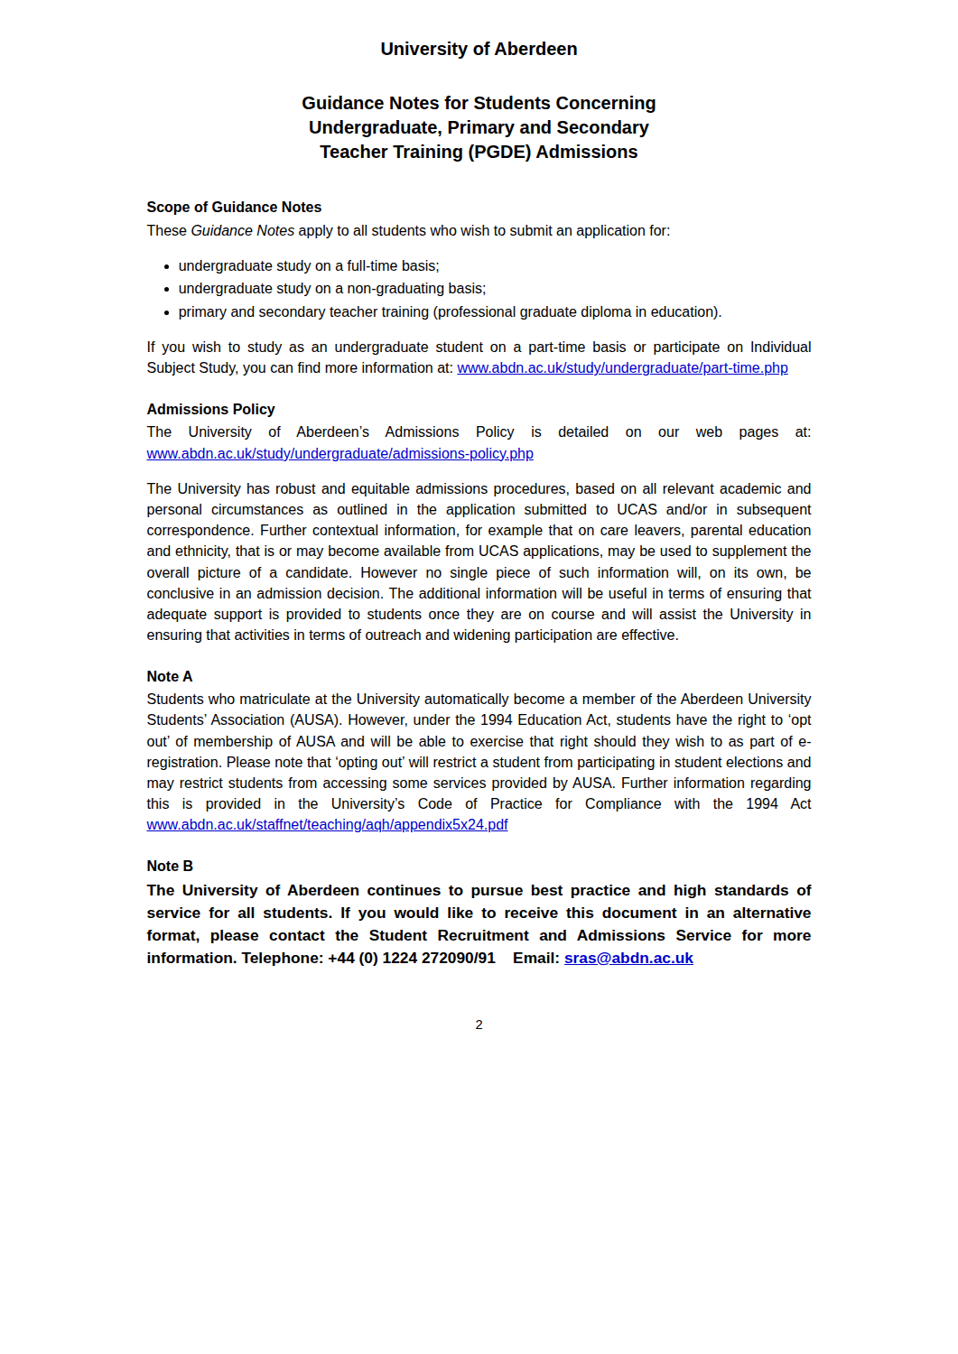University of Aberdeen
Guidance Notes for Students Concerning
Undergraduate, Primary and Secondary
Teacher Training (PGDE) Admissions
Scope of Guidance Notes
These Guidance Notes apply to all students who wish to submit an application for:
undergraduate study on a full-time basis;
undergraduate study on a non-graduating basis;
primary and secondary teacher training (professional graduate diploma in education).
If you wish to study as an undergraduate student on a part-time basis or participate on Individual Subject Study, you can find more information at: www.abdn.ac.uk/study/undergraduate/part-time.php
Admissions Policy
The University of Aberdeen’s Admissions Policy is detailed on our web pages at: www.abdn.ac.uk/study/undergraduate/admissions-policy.php
The University has robust and equitable admissions procedures, based on all relevant academic and personal circumstances as outlined in the application submitted to UCAS and/or in subsequent correspondence. Further contextual information, for example that on care leavers, parental education and ethnicity, that is or may become available from UCAS applications, may be used to supplement the overall picture of a candidate. However no single piece of such information will, on its own, be conclusive in an admission decision. The additional information will be useful in terms of ensuring that adequate support is provided to students once they are on course and will assist the University in ensuring that activities in terms of outreach and widening participation are effective.
Note A
Students who matriculate at the University automatically become a member of the Aberdeen University Students’ Association (AUSA). However, under the 1994 Education Act, students have the right to ‘opt out’ of membership of AUSA and will be able to exercise that right should they wish to as part of e-registration. Please note that ‘opting out’ will restrict a student from participating in student elections and may restrict students from accessing some services provided by AUSA. Further information regarding this is provided in the University’s Code of Practice for Compliance with the 1994 Act www.abdn.ac.uk/staffnet/teaching/aqh/appendix5x24.pdf
Note B
The University of Aberdeen continues to pursue best practice and high standards of service for all students. If you would like to receive this document in an alternative format, please contact the Student Recruitment and Admissions Service for more information. Telephone: +44 (0) 1224 272090/91 Email: sras@abdn.ac.uk
2